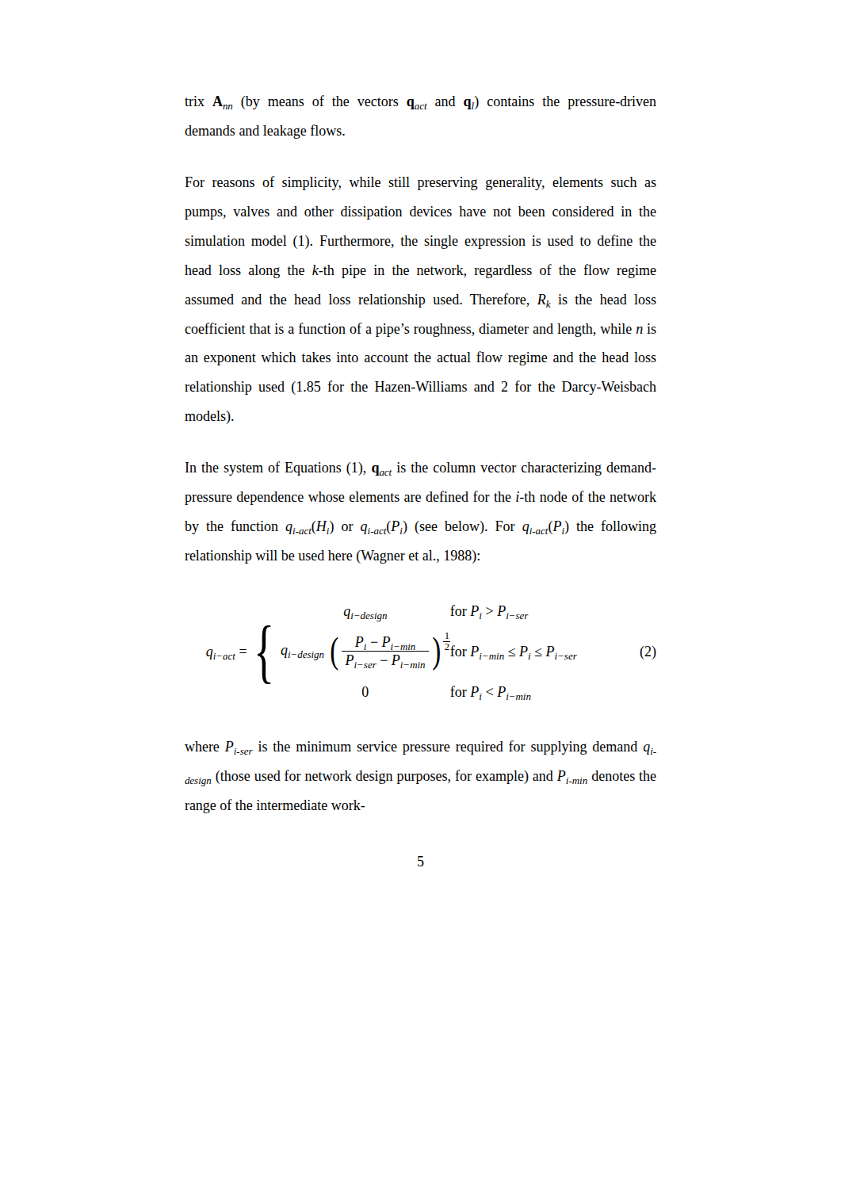trix Ann (by means of the vectors qact and ql) contains the pressure-driven demands and leakage flows.
For reasons of simplicity, while still preserving generality, elements such as pumps, valves and other dissipation devices have not been considered in the simulation model (1). Furthermore, the single expression is used to define the head loss along the k-th pipe in the network, regardless of the flow regime assumed and the head loss relationship used. Therefore, Rk is the head loss coefficient that is a function of a pipe’s roughness, diameter and length, while n is an exponent which takes into account the actual flow regime and the head loss relationship used (1.85 for the Hazen-Williams and 2 for the Darcy-Weisbach models).
In the system of Equations (1), qact is the column vector characterizing demand-pressure dependence whose elements are defined for the i-th node of the network by the function qi-act(Hi) or qi-act(Pi) (see below). For qi-act(Pi) the following relationship will be used here (Wagner et al., 1988):
| q i−act = | { | / q i−design / for P i > P i−ser / / q i−design ( P i − P i−min P i−ser − P i−min ) 1 2 / for P i−min ≤ P i ≤ P i−ser / / 0 / for P i < P i−min / | (2) |
where Pi-ser is the minimum service pressure required for supplying demand qi-design (those used for network design purposes, for example) and Pi-min denotes the range of the intermediate work-
5